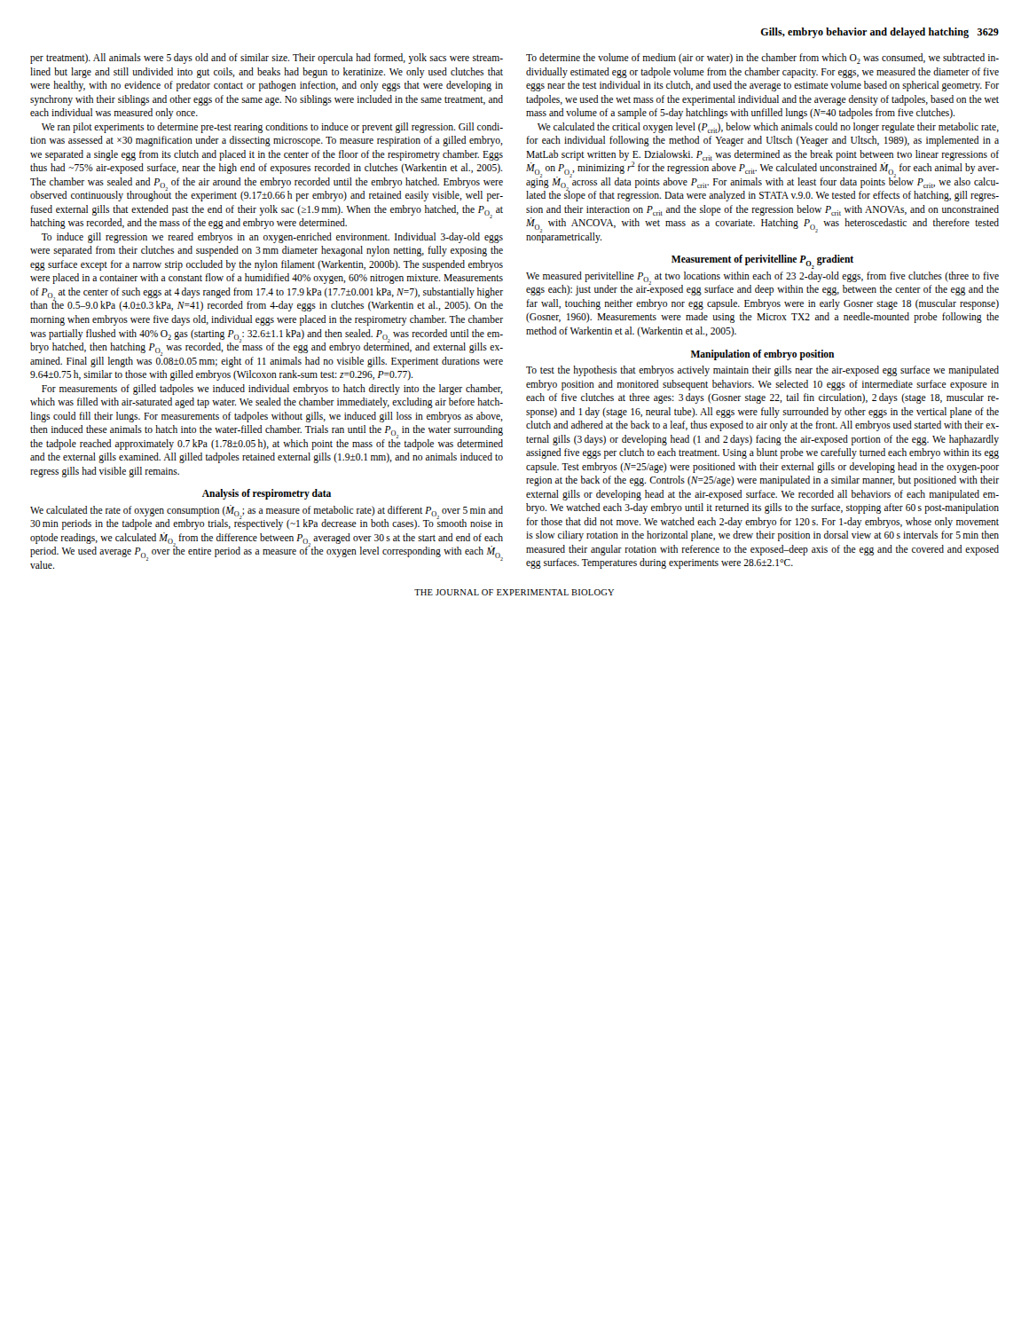Gills, embryo behavior and delayed hatching 3629
per treatment). All animals were 5 days old and of similar size. Their opercula had formed, yolk sacs were streamlined but large and still undivided into gut coils, and beaks had begun to keratinize. We only used clutches that were healthy, with no evidence of predator contact or pathogen infection, and only eggs that were developing in synchrony with their siblings and other eggs of the same age. No siblings were included in the same treatment, and each individual was measured only once.
We ran pilot experiments to determine pre-test rearing conditions to induce or prevent gill regression. Gill condition was assessed at ×30 magnification under a dissecting microscope. To measure respiration of a gilled embryo, we separated a single egg from its clutch and placed it in the center of the floor of the respirometry chamber. Eggs thus had ~75% air-exposed surface, near the high end of exposures recorded in clutches (Warkentin et al., 2005). The chamber was sealed and PO2 of the air around the embryo recorded until the embryo hatched. Embryos were observed continuously throughout the experiment (9.17±0.66 h per embryo) and retained easily visible, well perfused external gills that extended past the end of their yolk sac (≥1.9 mm). When the embryo hatched, the PO2 at hatching was recorded, and the mass of the egg and embryo were determined.
To induce gill regression we reared embryos in an oxygen-enriched environment. Individual 3-day-old eggs were separated from their clutches and suspended on 3 mm diameter hexagonal nylon netting, fully exposing the egg surface except for a narrow strip occluded by the nylon filament (Warkentin, 2000b). The suspended embryos were placed in a container with a constant flow of a humidified 40% oxygen, 60% nitrogen mixture. Measurements of PO2 at the center of such eggs at 4 days ranged from 17.4 to 17.9 kPa (17.7±0.001 kPa, N=7), substantially higher than the 0.5–9.0 kPa (4.0±0.3 kPa, N=41) recorded from 4-day eggs in clutches (Warkentin et al., 2005). On the morning when embryos were five days old, individual eggs were placed in the respirometry chamber. The chamber was partially flushed with 40% O2 gas (starting PO2: 32.6±1.1 kPa) and then sealed. PO2 was recorded until the embryo hatched, then hatching PO2 was recorded, the mass of the egg and embryo determined, and external gills examined. Final gill length was 0.08±0.05 mm; eight of 11 animals had no visible gills. Experiment durations were 9.64±0.75 h, similar to those with gilled embryos (Wilcoxon rank-sum test: z=0.296, P=0.77).
For measurements of gilled tadpoles we induced individual embryos to hatch directly into the larger chamber, which was filled with air-saturated aged tap water. We sealed the chamber immediately, excluding air before hatchlings could fill their lungs. For measurements of tadpoles without gills, we induced gill loss in embryos as above, then induced these animals to hatch into the water-filled chamber. Trials ran until the PO2 in the water surrounding the tadpole reached approximately 0.7 kPa (1.78±0.05 h), at which point the mass of the tadpole was determined and the external gills examined. All gilled tadpoles retained external gills (1.9±0.1 mm), and no animals induced to regress gills had visible gill remains.
Analysis of respirometry data
We calculated the rate of oxygen consumption (ṀO2; as a measure of metabolic rate) at different PO2 over 5 min and 30 min periods in the tadpole and embryo trials, respectively (~1 kPa decrease in both cases). To smooth noise in optode readings, we calculated ṀO2 from the difference between PO2 averaged over 30 s at the start and end of each period. We used average PO2 over the entire period as a measure of the oxygen level corresponding with each ṀO2 value.
To determine the volume of medium (air or water) in the chamber from which O2 was consumed, we subtracted individually estimated egg or tadpole volume from the chamber capacity. For eggs, we measured the diameter of five eggs near the test individual in its clutch, and used the average to estimate volume based on spherical geometry. For tadpoles, we used the wet mass of the experimental individual and the average density of tadpoles, based on the wet mass and volume of a sample of 5-day hatchlings with unfilled lungs (N=40 tadpoles from five clutches).
We calculated the critical oxygen level (Pcrit), below which animals could no longer regulate their metabolic rate, for each individual following the method of Yeager and Ultsch (Yeager and Ultsch, 1989), as implemented in a MatLab script written by E. Dzialowski. Pcrit was determined as the break point between two linear regressions of ṀO2 on PO2, minimizing r2 for the regression above Pcrit. We calculated unconstrained ṀO2 for each animal by averaging ṀO2 across all data points above Pcrit. For animals with at least four data points below Pcrit, we also calculated the slope of that regression. Data were analyzed in STATA v.9.0. We tested for effects of hatching, gill regression and their interaction on Pcrit and the slope of the regression below Pcrit with ANOVAs, and on unconstrained ṀO2 with ANCOVA, with wet mass as a covariate. Hatching PO2 was heteroscedastic and therefore tested nonparametrically.
Measurement of perivitelline PO2 gradient
We measured perivitelline PO2 at two locations within each of 23 2-day-old eggs, from five clutches (three to five eggs each): just under the air-exposed egg surface and deep within the egg, between the center of the egg and the far wall, touching neither embryo nor egg capsule. Embryos were in early Gosner stage 18 (muscular response) (Gosner, 1960). Measurements were made using the Microx TX2 and a needle-mounted probe following the method of Warkentin et al. (Warkentin et al., 2005).
Manipulation of embryo position
To test the hypothesis that embryos actively maintain their gills near the air-exposed egg surface we manipulated embryo position and monitored subsequent behaviors. We selected 10 eggs of intermediate surface exposure in each of five clutches at three ages: 3 days (Gosner stage 22, tail fin circulation), 2 days (stage 18, muscular response) and 1 day (stage 16, neural tube). All eggs were fully surrounded by other eggs in the vertical plane of the clutch and adhered at the back to a leaf, thus exposed to air only at the front. All embryos used started with their external gills (3 days) or developing head (1 and 2 days) facing the air-exposed portion of the egg. We haphazardly assigned five eggs per clutch to each treatment. Using a blunt probe we carefully turned each embryo within its egg capsule. Test embryos (N=25/age) were positioned with their external gills or developing head in the oxygen-poor region at the back of the egg. Controls (N=25/age) were manipulated in a similar manner, but positioned with their external gills or developing head at the air-exposed surface. We recorded all behaviors of each manipulated embryo. We watched each 3-day embryo until it returned its gills to the surface, stopping after 60 s post-manipulation for those that did not move. We watched each 2-day embryo for 120 s. For 1-day embryos, whose only movement is slow ciliary rotation in the horizontal plane, we drew their position in dorsal view at 60 s intervals for 5 min then measured their angular rotation with reference to the exposed–deep axis of the egg and the covered and exposed egg surfaces. Temperatures during experiments were 28.6±2.1°C.
THE JOURNAL OF EXPERIMENTAL BIOLOGY